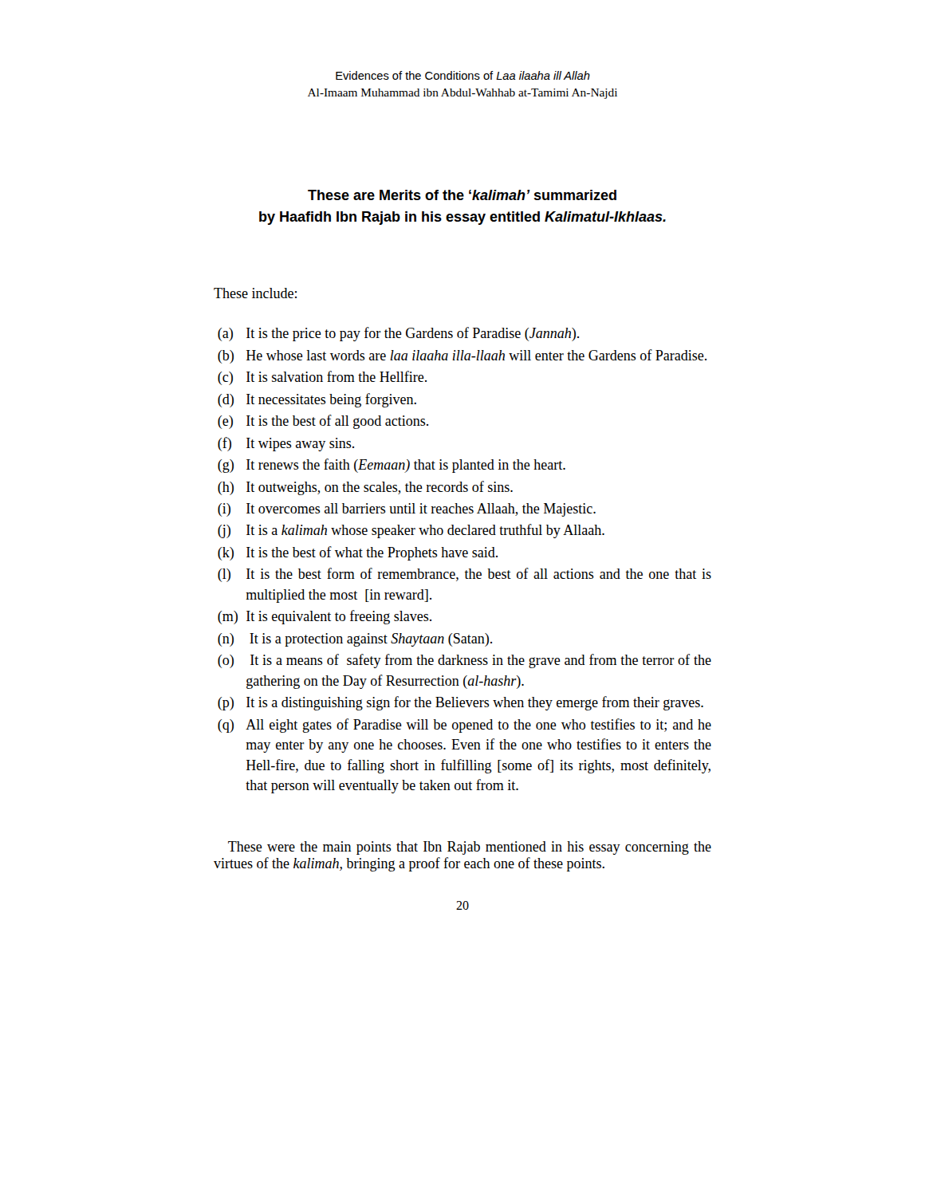Evidences of the Conditions of Laa ilaaha ill Allah
Al-Imaam Muhammad ibn Abdul-Wahhab at-Tamimi An-Najdi
These are Merits of the ‘kalimah’ summarized
by Haafidh Ibn Rajab in his essay entitled Kalimatul-Ikhlaas.
These include:
(a) It is the price to pay for the Gardens of Paradise (Jannah).
(b) He whose last words are laa ilaaha illa-llaah will enter the Gardens of Paradise.
(c) It is salvation from the Hellfire.
(d) It necessitates being forgiven.
(e) It is the best of all good actions.
(f) It wipes away sins.
(g) It renews the faith (Eemaan) that is planted in the heart.
(h) It outweighs, on the scales, the records of sins.
(i) It overcomes all barriers until it reaches Allaah, the Majestic.
(j) It is a kalimah whose speaker who declared truthful by Allaah.
(k) It is the best of what the Prophets have said.
(l) It is the best form of remembrance, the best of all actions and the one that is multiplied the most [in reward].
(m) It is equivalent to freeing slaves.
(n) It is a protection against Shaytaan (Satan).
(o) It is a means of safety from the darkness in the grave and from the terror of the gathering on the Day of Resurrection (al-hashr).
(p) It is a distinguishing sign for the Believers when they emerge from their graves.
(q) All eight gates of Paradise will be opened to the one who testifies to it; and he may enter by any one he chooses. Even if the one who testifies to it enters the Hell-fire, due to falling short in fulfilling [some of] its rights, most definitely, that person will eventually be taken out from it.
These were the main points that Ibn Rajab mentioned in his essay concerning the virtues of the kalimah, bringing a proof for each one of these points.
20